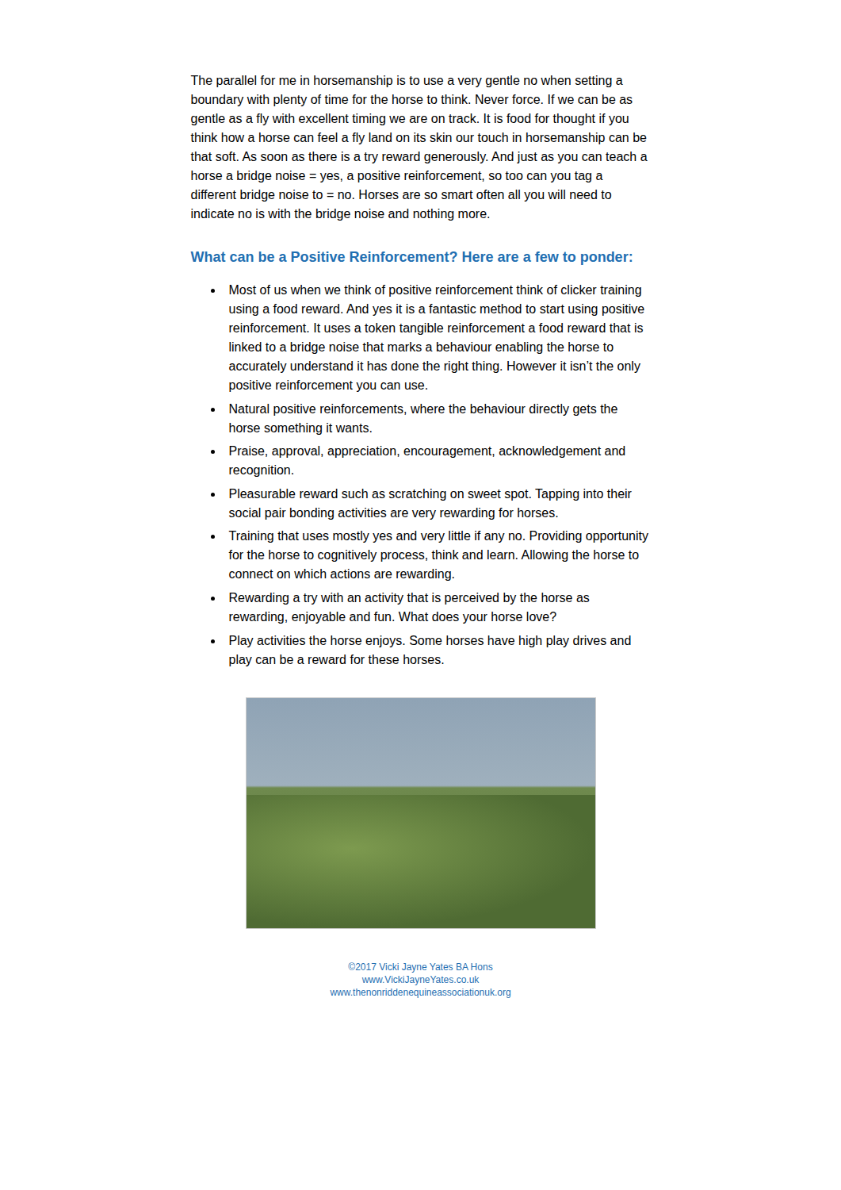The parallel for me in horsemanship is to use a very gentle no when setting a boundary with plenty of time for the horse to think. Never force. If we can be as gentle as a fly with excellent timing we are on track. It is food for thought if you think how a horse can feel a fly land on its skin our touch in horsemanship can be that soft. As soon as there is a try reward generously. And just as you can teach a horse a bridge noise = yes, a positive reinforcement, so too can you tag a different bridge noise to = no. Horses are so smart often all you will need to indicate no is with the bridge noise and nothing more.
What can be a Positive Reinforcement? Here are a few to ponder:
Most of us when we think of positive reinforcement think of clicker training using a food reward. And yes it is a fantastic method to start using positive reinforcement. It uses a token tangible reinforcement a food reward that is linked to a bridge noise that marks a behaviour enabling the horse to accurately understand it has done the right thing. However it isn’t the only positive reinforcement you can use.
Natural positive reinforcements, where the behaviour directly gets the horse something it wants.
Praise, approval, appreciation, encouragement, acknowledgement and recognition.
Pleasurable reward such as scratching on sweet spot. Tapping into their social pair bonding activities are very rewarding for horses.
Training that uses mostly yes and very little if any no. Providing opportunity for the horse to cognitively process, think and learn. Allowing the horse to connect on which actions are rewarding.
Rewarding a try with an activity that is perceived by the horse as rewarding, enjoyable and fun. What does your horse love?
Play activities the horse enjoys. Some horses have high play drives and play can be a reward for these horses.
©2017 Vicki Jayne Yates BA Hons
www.VickiJayneYates.co.uk
www.thenonriddenequineassociationuk.org